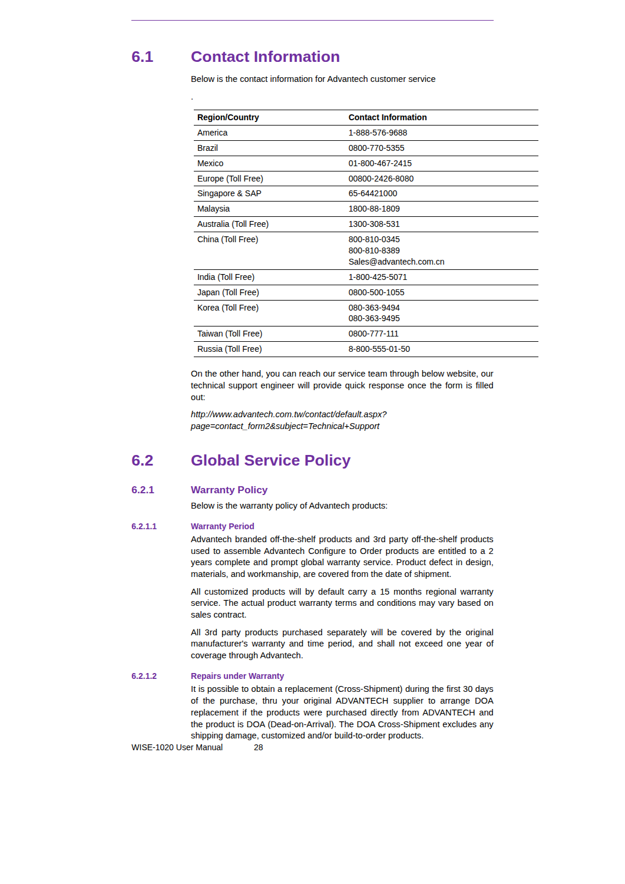6.1
Contact Information
Below is the contact information for Advantech customer service
.
| Region/Country | Contact Information |
| --- | --- |
| America | 1-888-576-9688 |
| Brazil | 0800-770-5355 |
| Mexico | 01-800-467-2415 |
| Europe (Toll Free) | 00800-2426-8080 |
| Singapore & SAP | 65-64421000 |
| Malaysia | 1800-88-1809 |
| Australia (Toll Free) | 1300-308-531 |
| China (Toll Free) | 800-810-0345 800-810-8389 Sales@advantech.com.cn |
| India (Toll Free) | 1-800-425-5071 |
| Japan (Toll Free) | 0800-500-1055 |
| Korea (Toll Free) | 080-363-9494 080-363-9495 |
| Taiwan (Toll Free) | 0800-777-111 |
| Russia (Toll Free) | 8-800-555-01-50 |
On the other hand, you can reach our service team through below website, our technical support engineer will provide quick response once the form is filled out:
http://www.advantech.com.tw/contact/default.aspx?page=contact_form2&subject=Technical+Support
6.2
Global Service Policy
6.2.1
Warranty Policy
Below is the warranty policy of Advantech products:
6.2.1.1
Warranty Period
Advantech branded off-the-shelf products and 3rd party off-the-shelf products used to assemble Advantech Configure to Order products are entitled to a 2 years complete and prompt global warranty service. Product defect in design, materials, and workmanship, are covered from the date of shipment.
All customized products will by default carry a 15 months regional warranty service. The actual product warranty terms and conditions may vary based on sales contract.
All 3rd party products purchased separately will be covered by the original manufacturer's warranty and time period, and shall not exceed one year of coverage through Advantech.
6.2.1.2
Repairs under Warranty
It is possible to obtain a replacement (Cross-Shipment) during the first 30 days of the purchase, thru your original ADVANTECH supplier to arrange DOA replacement if the products were purchased directly from ADVANTECH and the product is DOA (Dead-on-Arrival). The DOA Cross-Shipment excludes any shipping damage, customized and/or build-to-order products.
WISE-1020 User Manual 28